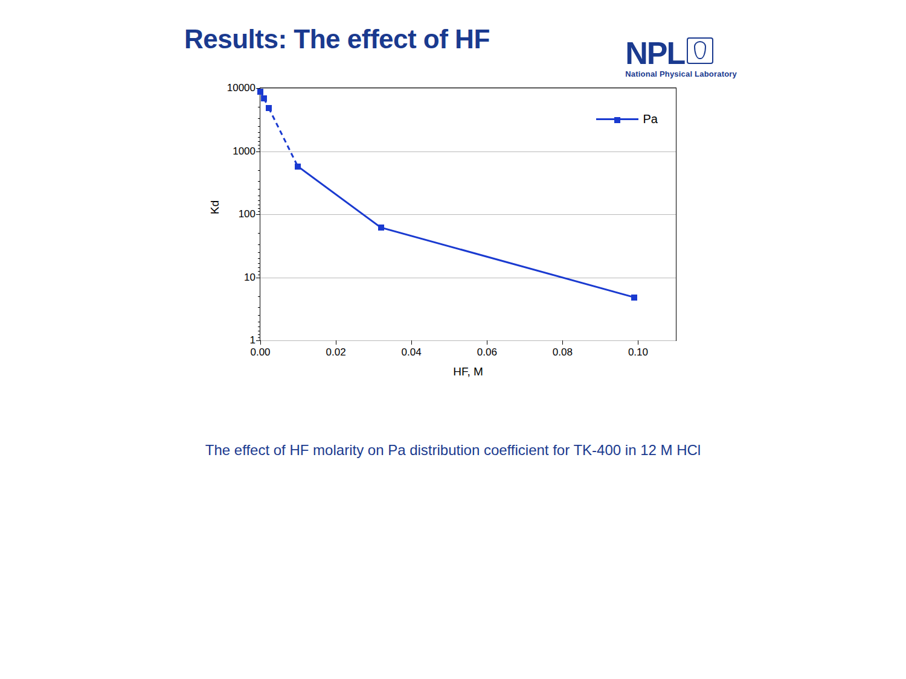Results: The effect of HF
NPL National Physical Laboratory
Kd
10000
1000
100
10
1
0.00
0.02
0.04
0.06
0.08
0.10
Pa
HF, M
The effect of HF molarity on Pa distribution coefficient for TK-400 in 12 M HCl